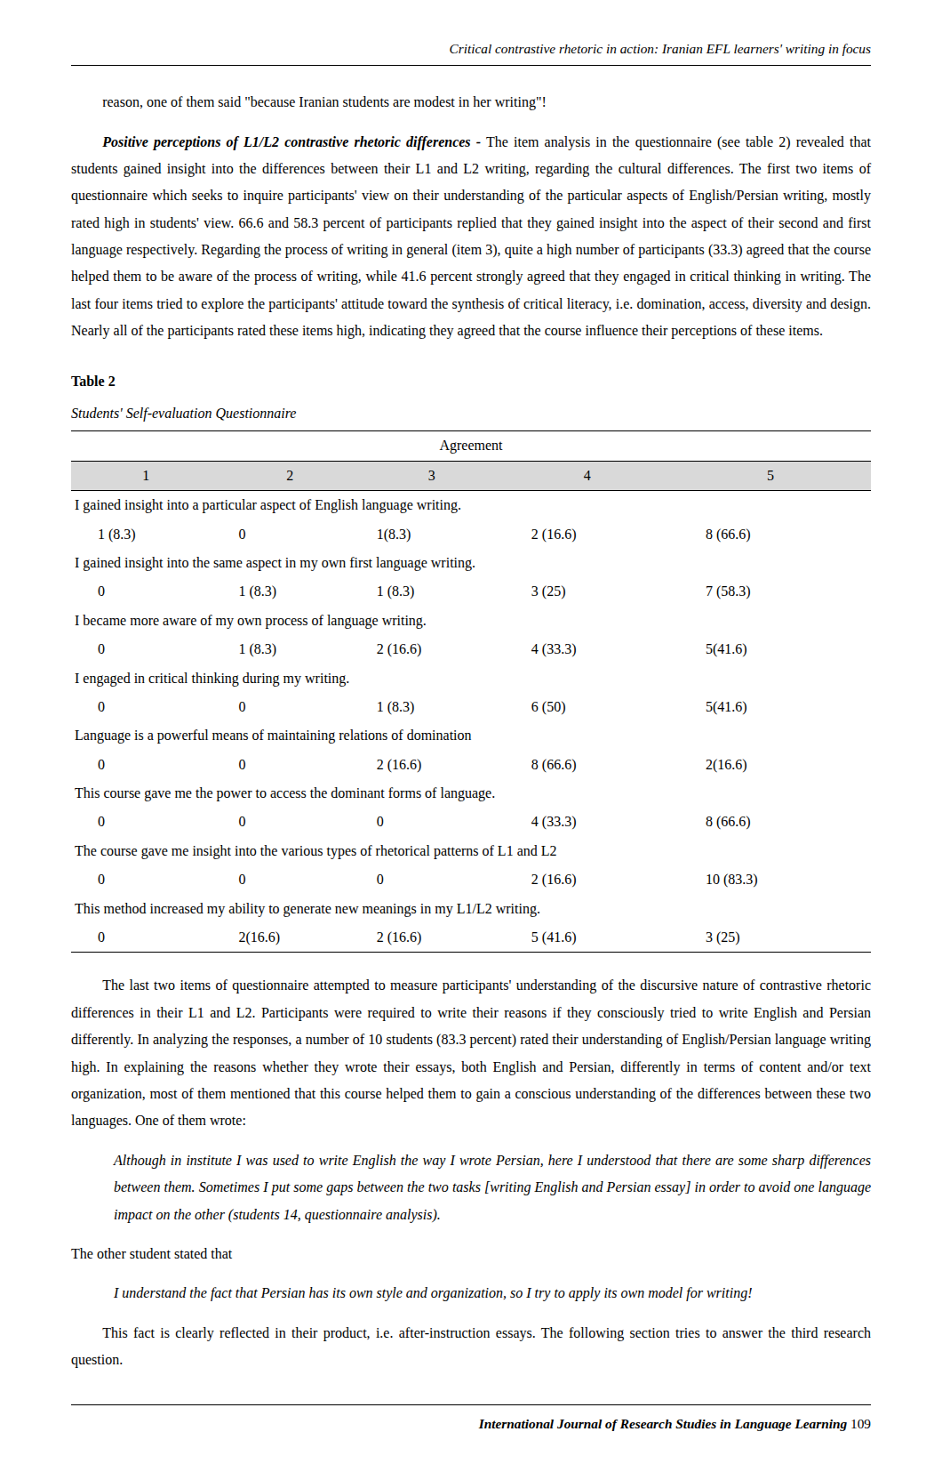Critical contrastive rhetoric in action: Iranian EFL learners' writing in focus
reason, one of them said "because Iranian students are modest in her writing"!
Positive perceptions of L1/L2 contrastive rhetoric differences - The item analysis in the questionnaire (see table 2) revealed that students gained insight into the differences between their L1 and L2 writing, regarding the cultural differences. The first two items of questionnaire which seeks to inquire participants' view on their understanding of the particular aspects of English/Persian writing, mostly rated high in students' view. 66.6 and 58.3 percent of participants replied that they gained insight into the aspect of their second and first language respectively. Regarding the process of writing in general (item 3), quite a high number of participants (33.3) agreed that the course helped them to be aware of the process of writing, while 41.6 percent strongly agreed that they engaged in critical thinking in writing. The last four items tried to explore the participants' attitude toward the synthesis of critical literacy, i.e. domination, access, diversity and design. Nearly all of the participants rated these items high, indicating they agreed that the course influence their perceptions of these items.
Table 2
Students' Self-evaluation Questionnaire
| Agreement |
| 1 | 2 | 3 | 4 | 5 |
| I gained insight into a particular aspect of English language writing. |
| 1 (8.3) | 0 | 1(8.3) | 2 (16.6) | 8 (66.6) |
| I gained insight into the same aspect in my own first language writing. |
| 0 | 1 (8.3) | 1 (8.3) | 3 (25) | 7 (58.3) |
| I became more aware of my own process of language writing. |
| 0 | 1 (8.3) | 2 (16.6) | 4 (33.3) | 5(41.6) |
| I engaged in critical thinking during my writing. |
| 0 | 0 | 1 (8.3) | 6 (50) | 5(41.6) |
| Language is a powerful means of maintaining relations of domination |
| 0 | 0 | 2 (16.6) | 8 (66.6) | 2(16.6) |
| This course gave me the power to access the dominant forms of language. |
| 0 | 0 | 0 | 4 (33.3) | 8 (66.6) |
| The course gave me insight into the various types of rhetorical patterns of L1 and L2 |
| 0 | 0 | 0 | 2 (16.6) | 10 (83.3) |
| This method increased my ability to generate new meanings in my L1/L2 writing. |
| 0 | 2(16.6) | 2 (16.6) | 5 (41.6) | 3 (25) |
The last two items of questionnaire attempted to measure participants' understanding of the discursive nature of contrastive rhetoric differences in their L1 and L2. Participants were required to write their reasons if they consciously tried to write English and Persian differently. In analyzing the responses, a number of 10 students (83.3 percent) rated their understanding of English/Persian language writing high. In explaining the reasons whether they wrote their essays, both English and Persian, differently in terms of content and/or text organization, most of them mentioned that this course helped them to gain a conscious understanding of the differences between these two languages. One of them wrote:
Although in institute I was used to write English the way I wrote Persian, here I understood that there are some sharp differences between them. Sometimes I put some gaps between the two tasks [writing English and Persian essay] in order to avoid one language impact on the other (students 14, questionnaire analysis).
The other student stated that
I understand the fact that Persian has its own style and organization, so I try to apply its own model for writing!
This fact is clearly reflected in their product, i.e. after-instruction essays. The following section tries to answer the third research question.
International Journal of Research Studies in Language Learning 109